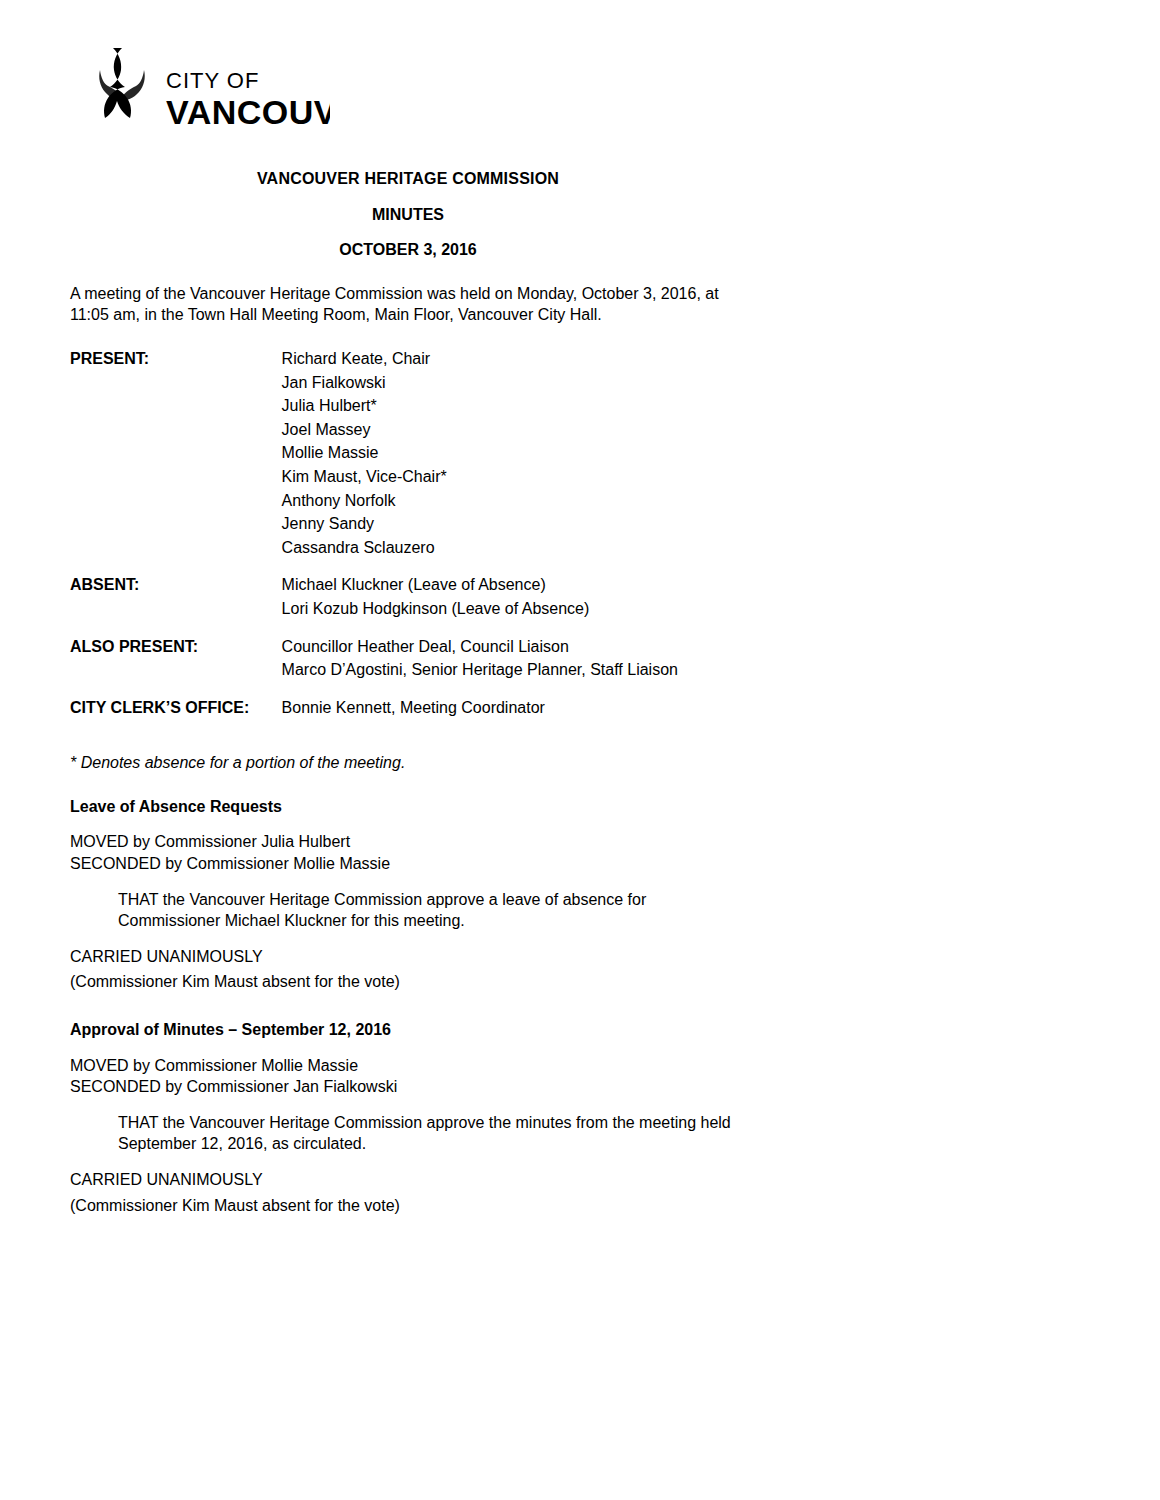CITY OF VANCOUVER
VANCOUVER HERITAGE COMMISSION
MINUTES
OCTOBER 3, 2016
A meeting of the Vancouver Heritage Commission was held on Monday, October 3, 2016, at 11:05 am, in the Town Hall Meeting Room, Main Floor, Vancouver City Hall.
| PRESENT: | Richard Keate, Chair Jan Fialkowski Julia Hulbert* Joel Massey Mollie Massie Kim Maust, Vice-Chair* Anthony Norfolk Jenny Sandy Cassandra Sclauzero |
| ABSENT: | Michael Kluckner (Leave of Absence) Lori Kozub Hodgkinson (Leave of Absence) |
| ALSO PRESENT: | Councillor Heather Deal, Council Liaison Marco D’Agostini, Senior Heritage Planner, Staff Liaison |
| CITY CLERK’S OFFICE: | Bonnie Kennett, Meeting Coordinator |
* Denotes absence for a portion of the meeting.
Leave of Absence Requests
MOVED by Commissioner Julia Hulbert
SECONDED by Commissioner Mollie Massie
THAT the Vancouver Heritage Commission approve a leave of absence for Commissioner Michael Kluckner for this meeting.
CARRIED UNANIMOUSLY
(Commissioner Kim Maust absent for the vote)
Approval of Minutes – September 12, 2016
MOVED by Commissioner Mollie Massie
SECONDED by Commissioner Jan Fialkowski
THAT the Vancouver Heritage Commission approve the minutes from the meeting held September 12, 2016, as circulated.
CARRIED UNANIMOUSLY
(Commissioner Kim Maust absent for the vote)